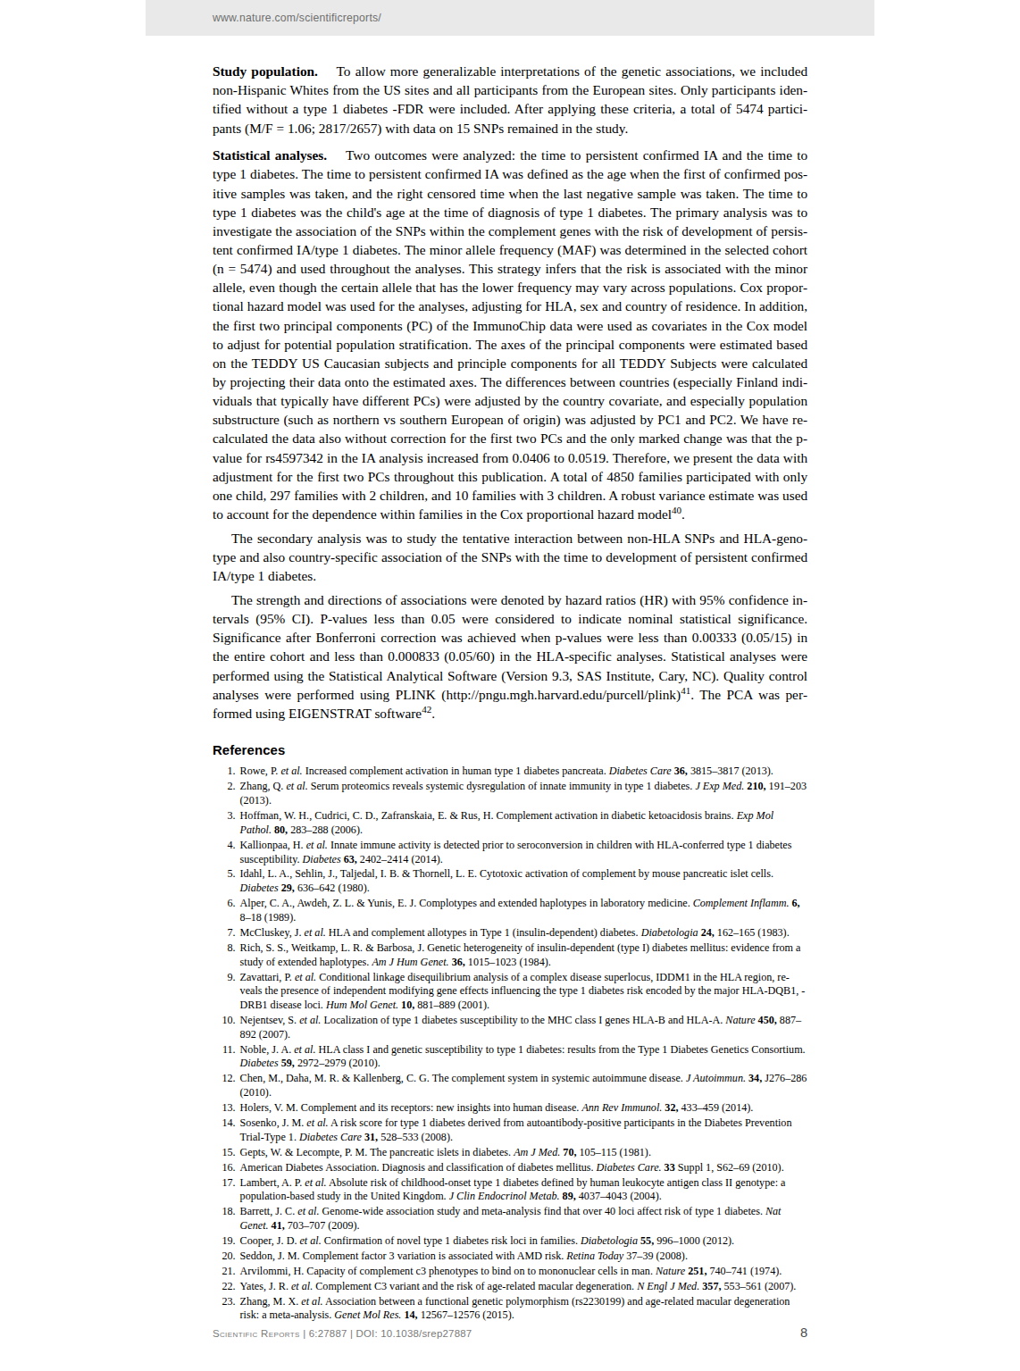www.nature.com/scientificreports/
Study population. To allow more generalizable interpretations of the genetic associations, we included non-Hispanic Whites from the US sites and all participants from the European sites. Only participants identified without a type 1 diabetes -FDR were included. After applying these criteria, a total of 5474 participants (M/F = 1.06; 2817/2657) with data on 15 SNPs remained in the study.
Statistical analyses. Two outcomes were analyzed: the time to persistent confirmed IA and the time to type 1 diabetes. The time to persistent confirmed IA was defined as the age when the first of confirmed positive samples was taken, and the right censored time when the last negative sample was taken. The time to type 1 diabetes was the child's age at the time of diagnosis of type 1 diabetes. The primary analysis was to investigate the association of the SNPs within the complement genes with the risk of development of persistent confirmed IA/type 1 diabetes. The minor allele frequency (MAF) was determined in the selected cohort (n = 5474) and used throughout the analyses. This strategy infers that the risk is associated with the minor allele, even though the certain allele that has the lower frequency may vary across populations. Cox proportional hazard model was used for the analyses, adjusting for HLA, sex and country of residence. In addition, the first two principal components (PC) of the ImmunoChip data were used as covariates in the Cox model to adjust for potential population stratification. The axes of the principal components were estimated based on the TEDDY US Caucasian subjects and principle components for all TEDDY Subjects were calculated by projecting their data onto the estimated axes. The differences between countries (especially Finland individuals that typically have different PCs) were adjusted by the country covariate, and especially population substructure (such as northern vs southern European of origin) was adjusted by PC1 and PC2. We have re-calculated the data also without correction for the first two PCs and the only marked change was that the p-value for rs4597342 in the IA analysis increased from 0.0406 to 0.0519. Therefore, we present the data with adjustment for the first two PCs throughout this publication. A total of 4850 families participated with only one child, 297 families with 2 children, and 10 families with 3 children. A robust variance estimate was used to account for the dependence within families in the Cox proportional hazard model40.
The secondary analysis was to study the tentative interaction between non-HLA SNPs and HLA-genotype and also country-specific association of the SNPs with the time to development of persistent confirmed IA/type 1 diabetes.
The strength and directions of associations were denoted by hazard ratios (HR) with 95% confidence intervals (95% CI). P-values less than 0.05 were considered to indicate nominal statistical significance. Significance after Bonferroni correction was achieved when p-values were less than 0.00333 (0.05/15) in the entire cohort and less than 0.000833 (0.05/60) in the HLA-specific analyses. Statistical analyses were performed using the Statistical Analytical Software (Version 9.3, SAS Institute, Cary, NC). Quality control analyses were performed using PLINK (http://pngu.mgh.harvard.edu/purcell/plink)41. The PCA was performed using EIGENSTRAT software42.
References
Rowe, P. et al. Increased complement activation in human type 1 diabetes pancreata. Diabetes Care 36, 3815–3817 (2013).
Zhang, Q. et al. Serum proteomics reveals systemic dysregulation of innate immunity in type 1 diabetes. J Exp Med. 210, 191–203 (2013).
Hoffman, W. H., Cudrici, C. D., Zafranskaia, E. & Rus, H. Complement activation in diabetic ketoacidosis brains. Exp Mol Pathol. 80, 283–288 (2006).
Kallionpaa, H. et al. Innate immune activity is detected prior to seroconversion in children with HLA-conferred type 1 diabetes susceptibility. Diabetes 63, 2402–2414 (2014).
Idahl, L. A., Sehlin, J., Taljedal, I. B. & Thornell, L. E. Cytotoxic activation of complement by mouse pancreatic islet cells. Diabetes 29, 636–642 (1980).
Alper, C. A., Awdeh, Z. L. & Yunis, E. J. Complotypes and extended haplotypes in laboratory medicine. Complement Inflamm. 6, 8–18 (1989).
McCluskey, J. et al. HLA and complement allotypes in Type 1 (insulin-dependent) diabetes. Diabetologia 24, 162–165 (1983).
Rich, S. S., Weitkamp, L. R. & Barbosa, J. Genetic heterogeneity of insulin-dependent (type I) diabetes mellitus: evidence from a study of extended haplotypes. Am J Hum Genet. 36, 1015–1023 (1984).
Zavattari, P. et al. Conditional linkage disequilibrium analysis of a complex disease superlocus, IDDM1 in the HLA region, reveals the presence of independent modifying gene effects influencing the type 1 diabetes risk encoded by the major HLA-DQB1, -DRB1 disease loci. Hum Mol Genet. 10, 881–889 (2001).
Nejentsev, S. et al. Localization of type 1 diabetes susceptibility to the MHC class I genes HLA-B and HLA-A. Nature 450, 887–892 (2007).
Noble, J. A. et al. HLA class I and genetic susceptibility to type 1 diabetes: results from the Type 1 Diabetes Genetics Consortium. Diabetes 59, 2972–2979 (2010).
Chen, M., Daha, M. R. & Kallenberg, C. G. The complement system in systemic autoimmune disease. J Autoimmun. 34, J276–286 (2010).
Holers, V. M. Complement and its receptors: new insights into human disease. Ann Rev Immunol. 32, 433–459 (2014).
Sosenko, J. M. et al. A risk score for type 1 diabetes derived from autoantibody-positive participants in the Diabetes Prevention Trial-Type 1. Diabetes Care 31, 528–533 (2008).
Gepts, W. & Lecompte, P. M. The pancreatic islets in diabetes. Am J Med. 70, 105–115 (1981).
American Diabetes Association. Diagnosis and classification of diabetes mellitus. Diabetes Care. 33 Suppl 1, S62–69 (2010).
Lambert, A. P. et al. Absolute risk of childhood-onset type 1 diabetes defined by human leukocyte antigen class II genotype: a population-based study in the United Kingdom. J Clin Endocrinol Metab. 89, 4037–4043 (2004).
Barrett, J. C. et al. Genome-wide association study and meta-analysis find that over 40 loci affect risk of type 1 diabetes. Nat Genet. 41, 703–707 (2009).
Cooper, J. D. et al. Confirmation of novel type 1 diabetes risk loci in families. Diabetologia 55, 996–1000 (2012).
Seddon, J. M. Complement factor 3 variation is associated with AMD risk. Retina Today 37–39 (2008).
Arvilommi, H. Capacity of complement c3 phenotypes to bind on to mononuclear cells in man. Nature 251, 740–741 (1974).
Yates, J. R. et al. Complement C3 variant and the risk of age-related macular degeneration. N Engl J Med. 357, 553–561 (2007).
Zhang, M. X. et al. Association between a functional genetic polymorphism (rs2230199) and age-related macular degeneration risk: a meta-analysis. Genet Mol Res. 14, 12567–12576 (2015).
Scientific Reports | 6:27887 | DOI: 10.1038/srep27887
8